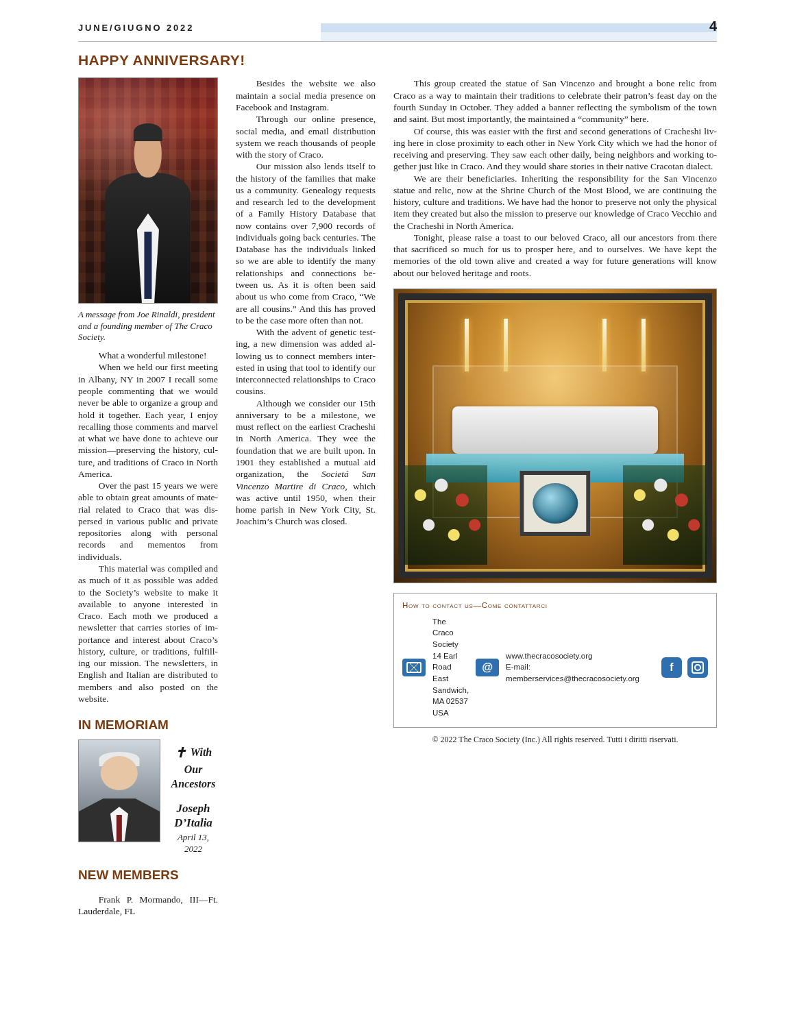June/Giugno 2022
4
HAPPY ANNIVERSARY!
A message from Joe Rinaldi, president and a founding member of The Craco Society.
What a wonderful milestone!
When we held our first meeting in Albany, NY in 2007 I recall some people commenting that we would never be able to organize a group and hold it together. Each year, I enjoy recalling those comments and marvel at what we have done to achieve our mission—preserving the history, culture, and traditions of Craco in North America.
Over the past 15 years we were able to obtain great amounts of material related to Craco that was dispersed in various public and private repositories along with personal records and mementos from individuals.
This material was compiled and as much of it as possible was added to the Society’s website to make it available to anyone interested in Craco. Each moth we produced a newsletter that carries stories of importance and interest about Craco’s history, culture, or traditions, fulfilling our mission. The newsletters, in English and Italian are distributed to members and also posted on the website.
IN MEMORIAM
✝With Our
Ancestors
Joseph D’Italia
April 13, 2022
NEW MEMBERS
Frank P. Mormando, III—Ft. Lauderdale, FL
Besides the website we also maintain a social media presence on Facebook and Instagram.
Through our online presence, social media, and email distribution system we reach thousands of people with the story of Craco.
Our mission also lends itself to the history of the families that make us a community. Genealogy requests and research led to the development of a Family History Database that now contains over 7,900 records of individuals going back centuries. The Database has the individuals linked so we are able to identify the many relationships and connections between us. As it is often been said about us who come from Craco, “We are all cousins.” And this has proved to be the case more often than not.
With the advent of genetic testing, a new dimension was added allowing us to connect members interested in using that tool to identify our interconnected relationships to Craco cousins.
Although we consider our 15th anniversary to be a milestone, we must reflect on the earliest Cracheshi in North America. They wee the foundation that we are built upon. In 1901 they established a mutual aid organization, the Societá San Vincenzo Martire di Craco, which was active until 1950, when their home parish in New York City, St. Joachim’s Church was closed.
This group created the statue of San Vincenzo and brought a bone relic from Craco as a way to maintain their traditions to celebrate their patron’s feast day on the fourth Sunday in October. They added a banner reflecting the symbolism of the town and saint. But most importantly, the maintained a “community” here.
Of course, this was easier with the first and second generations of Cracheshi living here in close proximity to each other in New York City which we had the honor of receiving and preserving. They saw each other daily, being neighbors and working together just like in Craco. And they would share stories in their native Cracotan dialect.
We are their beneficiaries. Inheriting the responsibility for the San Vincenzo statue and relic, now at the Shrine Church of the Most Blood, we are continuing the history, culture and traditions. We have had the honor to preserve not only the physical item they created but also the mission to preserve our knowledge of Craco Vecchio and the Cracheshi in North America.
Tonight, please raise a toast to our beloved Craco, all our ancestors from there that sacrificed so much for us to prosper here, and to ourselves. We have kept the memories of the old town alive and created a way for future generations will know about our beloved heritage and roots.
How to contact us—Come contattarci
The Craco Society
14 Earl Road
East Sandwich, MA 02537 USA
@
www.thecracosociety.org
E-mail: memberservices@thecracosociety.org
f
© 2022 The Craco Society (Inc.) All rights reserved. Tutti i diritti riservati.